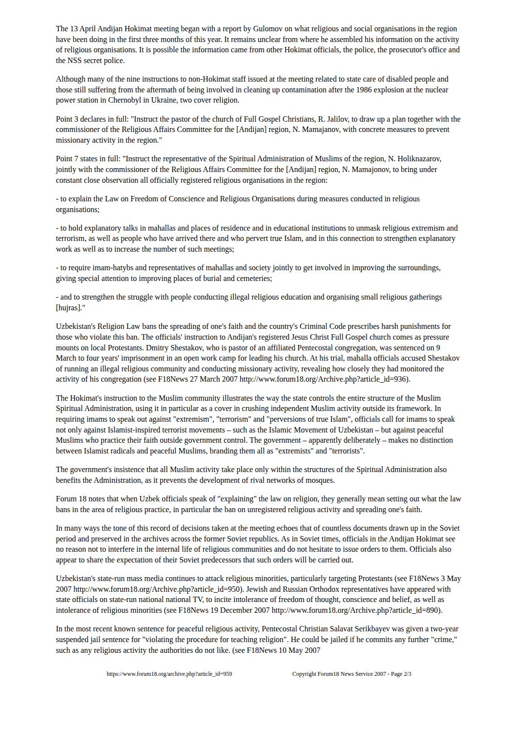The 13 April Andijan Hokimat meeting began with a report by Gulomov on what religious and social organisations in the region have been doing in the first three months of this year. It remains unclear from where he assembled his information on the activity of religious organisations. It is possible the information came from other Hokimat officials, the police, the prosecutor's office and the NSS secret police.
Although many of the nine instructions to non-Hokimat staff issued at the meeting related to state care of disabled people and those still suffering from the aftermath of being involved in cleaning up contamination after the 1986 explosion at the nuclear power station in Chernobyl in Ukraine, two cover religion.
Point 3 declares in full: "Instruct the pastor of the church of Full Gospel Christians, R. Jalilov, to draw up a plan together with the commissioner of the Religious Affairs Committee for the [Andijan] region, N. Mamajanov, with concrete measures to prevent missionary activity in the region."
Point 7 states in full: "Instruct the representative of the Spiritual Administration of Muslims of the region, N. Holiknazarov, jointly with the commissioner of the Religious Affairs Committee for the [Andijan] region, N. Mamajonov, to bring under constant close observation all officially registered religious organisations in the region:
- to explain the Law on Freedom of Conscience and Religious Organisations during measures conducted in religious organisations;
- to hold explanatory talks in mahallas and places of residence and in educational institutions to unmask religious extremism and terrorism, as well as people who have arrived there and who pervert true Islam, and in this connection to strengthen explanatory work as well as to increase the number of such meetings;
- to require imam-hatybs and representatives of mahallas and society jointly to get involved in improving the surroundings, giving special attention to improving places of burial and cemeteries;
- and to strengthen the struggle with people conducting illegal religious education and organising small religious gatherings [hujras]."
Uzbekistan's Religion Law bans the spreading of one's faith and the country's Criminal Code prescribes harsh punishments for those who violate this ban. The officials' instruction to Andijan's registered Jesus Christ Full Gospel church comes as pressure mounts on local Protestants. Dmitry Shestakov, who is pastor of an affiliated Pentecostal congregation, was sentenced on 9 March to four years' imprisonment in an open work camp for leading his church. At his trial, mahalla officials accused Shestakov of running an illegal religious community and conducting missionary activity, revealing how closely they had monitored the activity of his congregation (see F18News 27 March 2007 http://www.forum18.org/Archive.php?article_id=936).
The Hokimat's instruction to the Muslim community illustrates the way the state controls the entire structure of the Muslim Spiritual Administration, using it in particular as a cover in crushing independent Muslim activity outside its framework. In requiring imams to speak out against "extremism", "terrorism" and "perversions of true Islam", officials call for imams to speak not only against Islamist-inspired terrorist movements – such as the Islamic Movement of Uzbekistan – but against peaceful Muslims who practice their faith outside government control. The government – apparently deliberately – makes no distinction between Islamist radicals and peaceful Muslims, branding them all as "extremists" and "terrorists".
The government's insistence that all Muslim activity take place only within the structures of the Spiritual Administration also benefits the Administration, as it prevents the development of rival networks of mosques.
Forum 18 notes that when Uzbek officials speak of "explaining" the law on religion, they generally mean setting out what the law bans in the area of religious practice, in particular the ban on unregistered religious activity and spreading one's faith.
In many ways the tone of this record of decisions taken at the meeting echoes that of countless documents drawn up in the Soviet period and preserved in the archives across the former Soviet republics. As in Soviet times, officials in the Andijan Hokimat see no reason not to interfere in the internal life of religious communities and do not hesitate to issue orders to them. Officials also appear to share the expectation of their Soviet predecessors that such orders will be carried out.
Uzbekistan's state-run mass media continues to attack religious minorities, particularly targeting Protestants (see F18News 3 May 2007 http://www.forum18.org/Archive.php?article_id=950). Jewish and Russian Orthodox representatives have appeared with state officials on state-run national national TV, to incite intolerance of freedom of thought, conscience and belief, as well as intolerance of religious minorities (see F18News 19 December 2007 http://www.forum18.org/Archive.php?article_id=890).
In the most recent known sentence for peaceful religious activity, Pentecostal Christian Salavat Serikbayev was given a two-year suspended jail sentence for "violating the procedure for teaching religion". He could be jailed if he commits any further "crime," such as any religious activity the authorities do not like. (see F18News 10 May 2007
https://www.forum18.org/archive.php?article_id=959 Copyright Forum18 News Service 2007 - Page 2/3